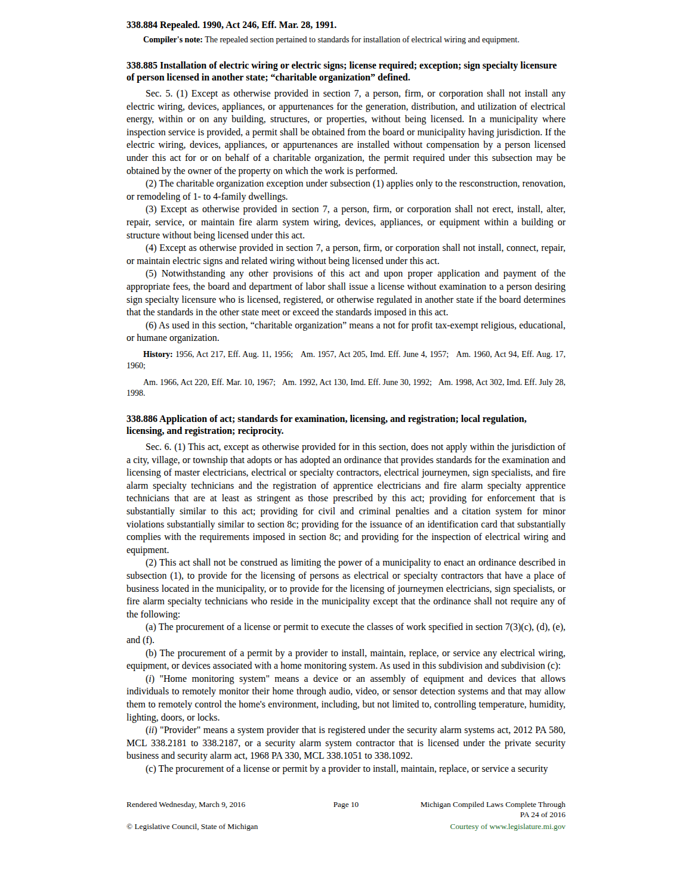338.884 Repealed. 1990, Act 246, Eff. Mar. 28, 1991.
Compiler's note: The repealed section pertained to standards for installation of electrical wiring and equipment.
338.885 Installation of electric wiring or electric signs; license required; exception; sign specialty licensure of person licensed in another state; “charitable organization” defined.
Sec. 5. (1) Except as otherwise provided in section 7, a person, firm, or corporation shall not install any electric wiring, devices, appliances, or appurtenances for the generation, distribution, and utilization of electrical energy, within or on any building, structures, or properties, without being licensed. In a municipality where inspection service is provided, a permit shall be obtained from the board or municipality having jurisdiction. If the electric wiring, devices, appliances, or appurtenances are installed without compensation by a person licensed under this act for or on behalf of a charitable organization, the permit required under this subsection may be obtained by the owner of the property on which the work is performed.
(2) The charitable organization exception under subsection (1) applies only to the resconstruction, renovation, or remodeling of 1- to 4-family dwellings.
(3) Except as otherwise provided in section 7, a person, firm, or corporation shall not erect, install, alter, repair, service, or maintain fire alarm system wiring, devices, appliances, or equipment within a building or structure without being licensed under this act.
(4) Except as otherwise provided in section 7, a person, firm, or corporation shall not install, connect, repair, or maintain electric signs and related wiring without being licensed under this act.
(5) Notwithstanding any other provisions of this act and upon proper application and payment of the appropriate fees, the board and department of labor shall issue a license without examination to a person desiring sign specialty licensure who is licensed, registered, or otherwise regulated in another state if the board determines that the standards in the other state meet or exceed the standards imposed in this act.
(6) As used in this section, “charitable organization” means a not for profit tax-exempt religious, educational, or humane organization.
History: 1956, Act 217, Eff. Aug. 11, 1956; Am. 1957, Act 205, Imd. Eff. June 4, 1957; Am. 1960, Act 94, Eff. Aug. 17, 1960;
Am. 1966, Act 220, Eff. Mar. 10, 1967; Am. 1992, Act 130, Imd. Eff. June 30, 1992; Am. 1998, Act 302, Imd. Eff. July 28, 1998.
338.886 Application of act; standards for examination, licensing, and registration; local regulation, licensing, and registration; reciprocity.
Sec. 6. (1) This act, except as otherwise provided for in this section, does not apply within the jurisdiction of a city, village, or township that adopts or has adopted an ordinance that provides standards for the examination and licensing of master electricians, electrical or specialty contractors, electrical journeymen, sign specialists, and fire alarm specialty technicians and the registration of apprentice electricians and fire alarm specialty apprentice technicians that are at least as stringent as those prescribed by this act; providing for enforcement that is substantially similar to this act; providing for civil and criminal penalties and a citation system for minor violations substantially similar to section 8c; providing for the issuance of an identification card that substantially complies with the requirements imposed in section 8c; and providing for the inspection of electrical wiring and equipment.
(2) This act shall not be construed as limiting the power of a municipality to enact an ordinance described in subsection (1), to provide for the licensing of persons as electrical or specialty contractors that have a place of business located in the municipality, or to provide for the licensing of journeymen electricians, sign specialists, or fire alarm specialty technicians who reside in the municipality except that the ordinance shall not require any of the following:
(a) The procurement of a license or permit to execute the classes of work specified in section 7(3)(c), (d), (e), and (f).
(b) The procurement of a permit by a provider to install, maintain, replace, or service any electrical wiring, equipment, or devices associated with a home monitoring system. As used in this subdivision and subdivision (c):
(i) "Home monitoring system" means a device or an assembly of equipment and devices that allows individuals to remotely monitor their home through audio, video, or sensor detection systems and that may allow them to remotely control the home's environment, including, but not limited to, controlling temperature, humidity, lighting, doors, or locks.
(ii) "Provider" means a system provider that is registered under the security alarm systems act, 2012 PA 580, MCL 338.2181 to 338.2187, or a security alarm system contractor that is licensed under the private security business and security alarm act, 1968 PA 330, MCL 338.1051 to 338.1092.
(c) The procurement of a license or permit by a provider to install, maintain, replace, or service a security
| Rendered Wednesday, March 9, 2016 | Page 10 | Michigan Compiled Laws Complete Through PA 24 of 2016 |
| © Legislative Council, State of Michigan | | Courtesy of www.legislature.mi.gov |